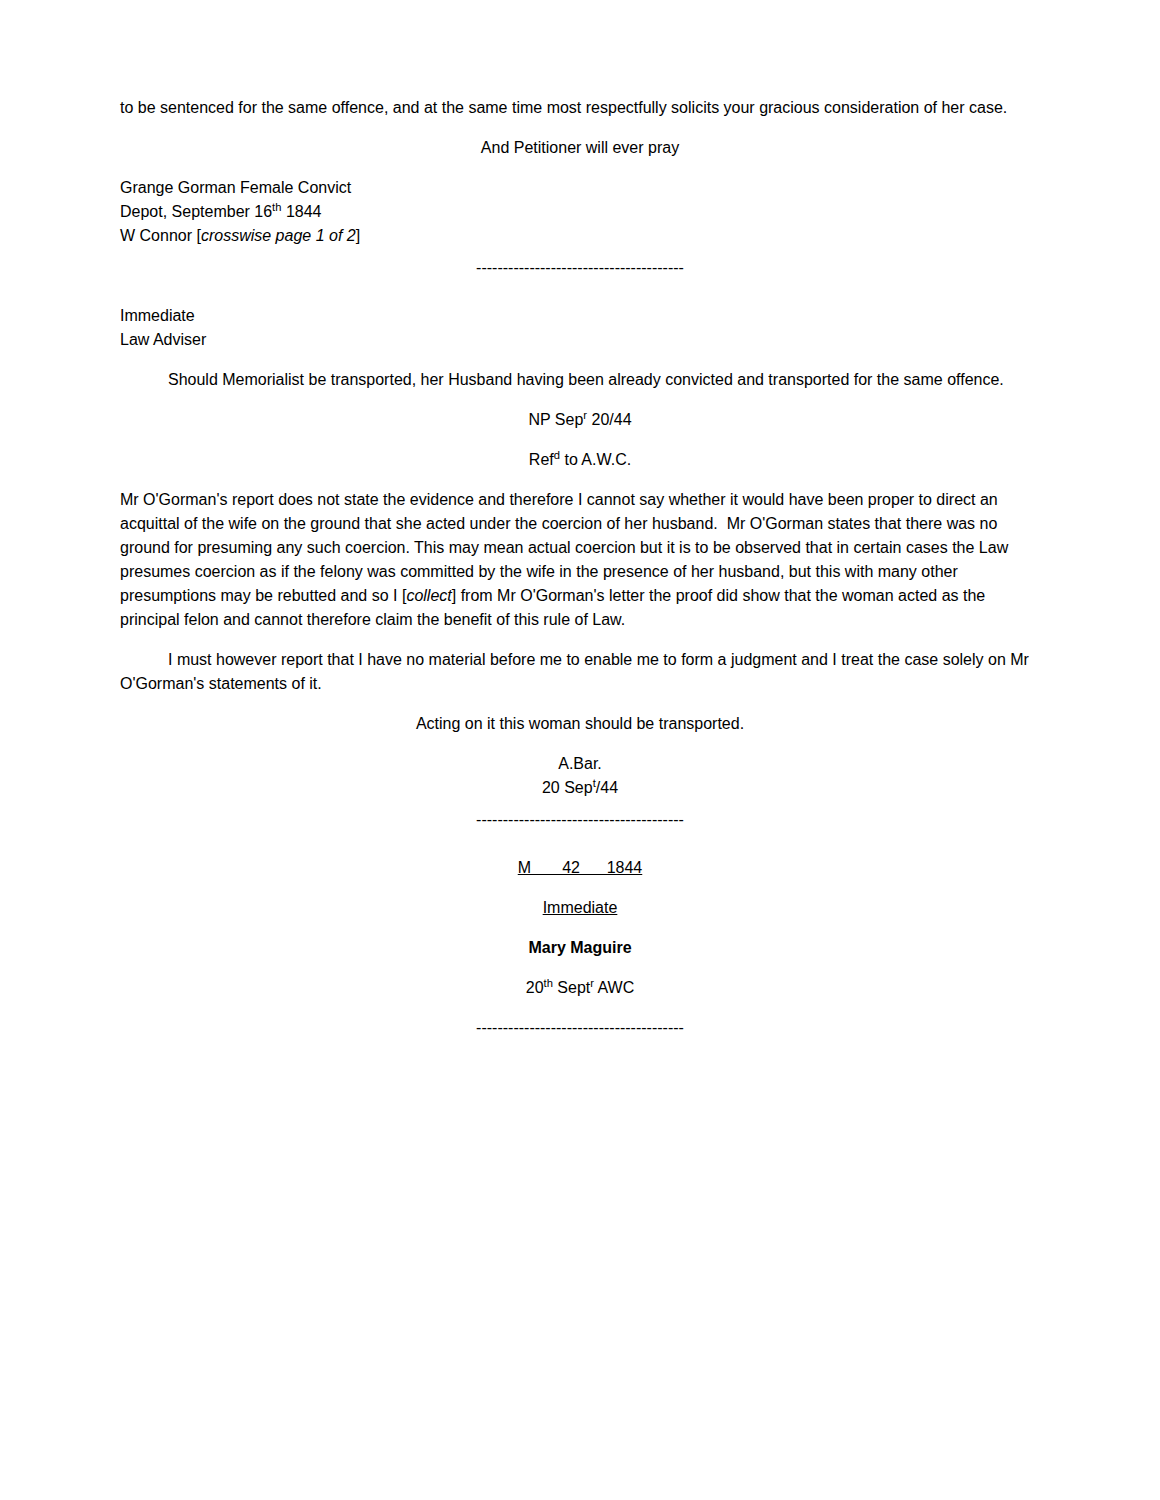to be sentenced for the same offence, and at the same time most respectfully solicits your gracious consideration of her case.
And Petitioner will ever pray
Grange Gorman Female Convict
Depot, September 16th 1844
W Connor [crosswise page 1 of 2]
---------------------------------------
Immediate
Law Adviser
Should Memorialist be transported, her Husband having been already convicted and transported for the same offence.
NP Sepr 20/44
Refd to A.W.C.
Mr O'Gorman's report does not state the evidence and therefore I cannot say whether it would have been proper to direct an acquittal of the wife on the ground that she acted under the coercion of her husband. Mr O'Gorman states that there was no ground for presuming any such coercion. This may mean actual coercion but it is to be observed that in certain cases the Law presumes coercion as if the felony was committed by the wife in the presence of her husband, but this with many other presumptions may be rebutted and so I [collect] from Mr O'Gorman's letter the proof did show that the woman acted as the principal felon and cannot therefore claim the benefit of this rule of Law.
I must however report that I have no material before me to enable me to form a judgment and I treat the case solely on Mr O'Gorman's statements of it.
Acting on it this woman should be transported.
A.Bar.
20 Sept/44
---------------------------------------
M 42 1844
Immediate
Mary Maguire
20th Septr AWC
---------------------------------------